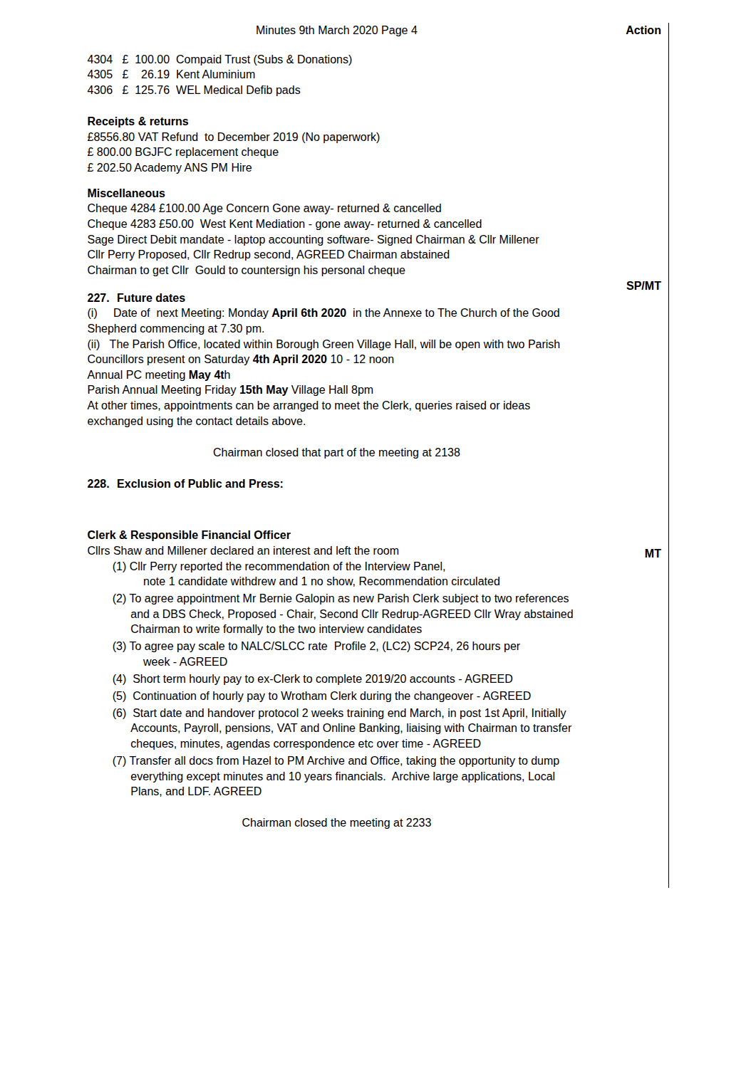Minutes 9th March 2020 Page 4
Action
4304 £ 100.00 Compaid Trust (Subs & Donations)
4305 £ 26.19 Kent Aluminium
4306 £ 125.76 WEL Medical Defib pads
Receipts & returns
£8556.80 VAT Refund to December 2019 (No paperwork)
£ 800.00 BGJFC replacement cheque
£ 202.50 Academy ANS PM Hire
Miscellaneous
Cheque 4284 £100.00 Age Concern Gone away- returned & cancelled
Cheque 4283 £50.00 West Kent Mediation - gone away- returned & cancelled
Sage Direct Debit mandate - laptop accounting software- Signed Chairman & Cllr Millener
Cllr Perry Proposed, Cllr Redrup second, AGREED Chairman abstained
Chairman to get Cllr Gould to countersign his personal cheque
SP/MT
227. Future dates
(i) Date of next Meeting: Monday April 6th 2020 in the Annexe to The Church of the Good Shepherd commencing at 7.30 pm.
(ii) The Parish Office, located within Borough Green Village Hall, will be open with two Parish Councillors present on Saturday 4th April 2020 10 - 12 noon
Annual PC meeting May 4th
Parish Annual Meeting Friday 15th May Village Hall 8pm
At other times, appointments can be arranged to meet the Clerk, queries raised or ideas exchanged using the contact details above.
Chairman closed that part of the meeting at 2138
228. Exclusion of Public and Press:
Clerk & Responsible Financial Officer
Cllrs Shaw and Millener declared an interest and left the room
(1) Cllr Perry reported the recommendation of the Interview Panel,
note 1 candidate withdrew and 1 no show, Recommendation circulated
(2) To agree appointment Mr Bernie Galopin as new Parish Clerk subject to two references and a DBS Check, Proposed - Chair, Second Cllr Redrup-AGREED Cllr Wray abstained Chairman to write formally to the two interview candidates
(3) To agree pay scale to NALC/SLCC rate Profile 2, (LC2) SCP24, 26 hours per
week - AGREED
(4) Short term hourly pay to ex-Clerk to complete 2019/20 accounts - AGREED
(5) Continuation of hourly pay to Wrotham Clerk during the changeover - AGREED
(6) Start date and handover protocol 2 weeks training end March, in post 1st April, Initially Accounts, Payroll, pensions, VAT and Online Banking, liaising with Chairman to transfer cheques, minutes, agendas correspondence etc over time - AGREED
(7) Transfer all docs from Hazel to PM Archive and Office, taking the opportunity to dump everything except minutes and 10 years financials. Archive large applications, Local Plans, and LDF. AGREED
MT
Chairman closed the meeting at 2233